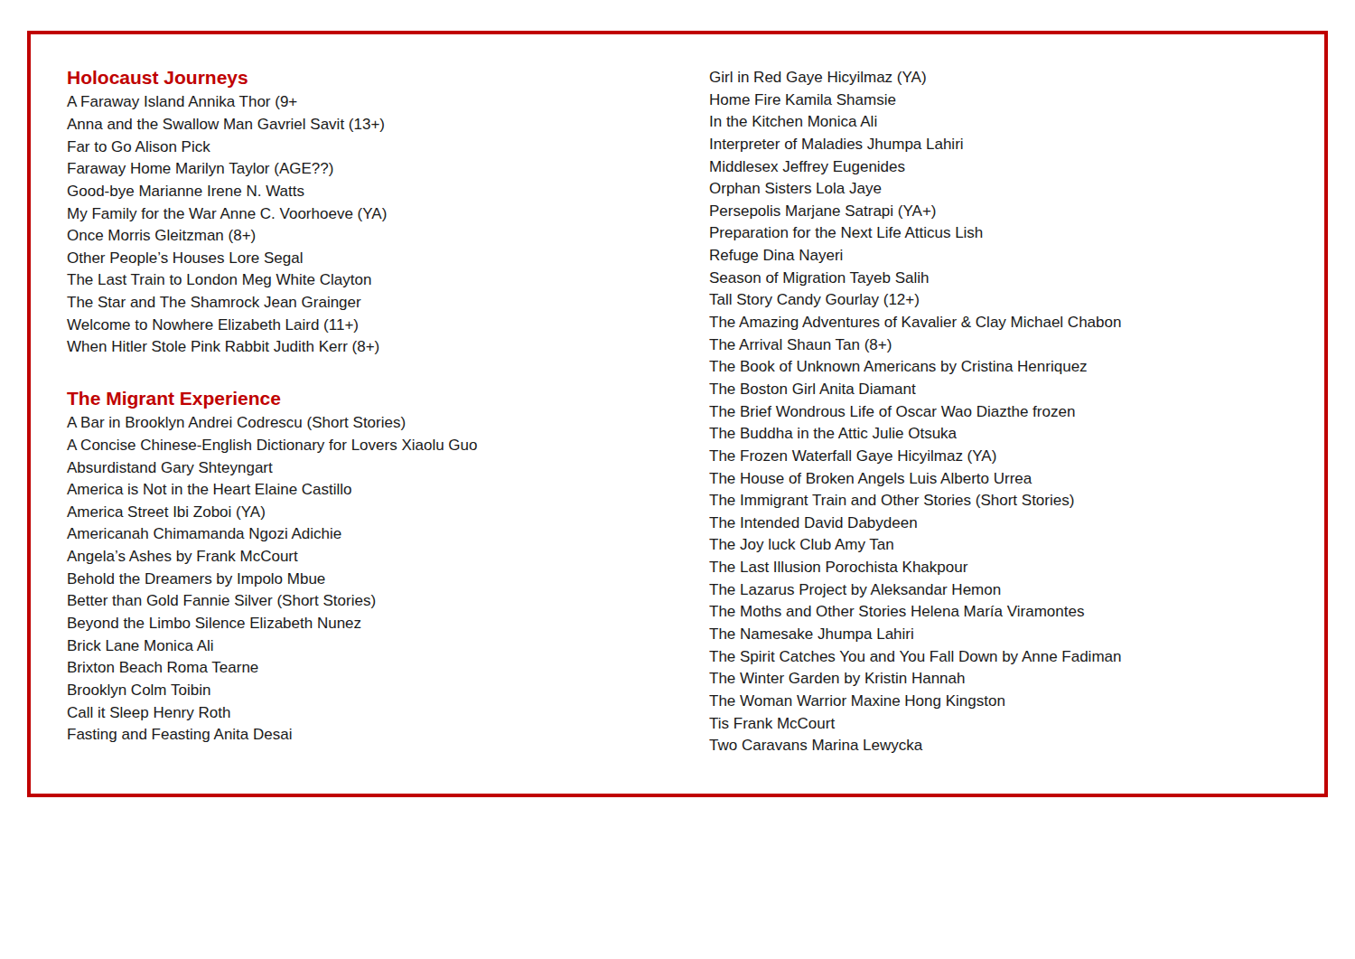Holocaust Journeys
A Faraway Island Annika Thor (9+
Anna and the Swallow Man Gavriel Savit (13+)
Far to Go Alison Pick
Faraway Home Marilyn Taylor (AGE??)
Good-bye Marianne Irene N. Watts
My Family for the War Anne C. Voorhoeve (YA)
Once Morris Gleitzman (8+)
Other People’s Houses Lore Segal
The Last Train to London Meg White Clayton
The Star and The Shamrock Jean Grainger
Welcome to Nowhere Elizabeth Laird (11+)
When Hitler Stole Pink Rabbit Judith Kerr (8+)
The Migrant Experience
A Bar in Brooklyn Andrei Codrescu (Short Stories)
A Concise Chinese-English Dictionary for Lovers Xiaolu Guo
Absurdistand Gary Shteyngart
America is Not in the Heart Elaine Castillo
America Street Ibi Zoboi (YA)
Americanah Chimamanda Ngozi Adichie
Angela’s Ashes by Frank McCourt
Behold the Dreamers by Impolo Mbue
Better than Gold Fannie Silver (Short Stories)
Beyond the Limbo Silence Elizabeth Nunez
Brick Lane Monica Ali
Brixton Beach Roma Tearne
Brooklyn Colm Toibin
Call it Sleep Henry Roth
Fasting and Feasting Anita Desai
Girl in Red Gaye Hicyilmaz (YA)
Home Fire Kamila Shamsie
In the Kitchen Monica Ali
Interpreter of Maladies Jhumpa Lahiri
Middlesex Jeffrey Eugenides
Orphan Sisters Lola Jaye
Persepolis Marjane Satrapi (YA+)
Preparation for the Next Life Atticus Lish
Refuge Dina Nayeri
Season of Migration Tayeb Salih
Tall Story Candy Gourlay (12+)
The Amazing Adventures of Kavalier & Clay Michael Chabon
The Arrival Shaun Tan (8+)
The Book of Unknown Americans by Cristina Henriquez
The Boston Girl Anita Diamant
The Brief Wondrous Life of Oscar Wao Diazthe frozen
The Buddha in the Attic Julie Otsuka
The Frozen Waterfall Gaye Hicyilmaz (YA)
The House of Broken Angels Luis Alberto Urrea
The Immigrant Train and Other Stories (Short Stories)
The Intended David Dabydeen
The Joy luck Club Amy Tan
The Last Illusion Porochista Khakpour
The Lazarus Project by Aleksandar Hemon
The Moths and Other Stories Helena María Viramontes
The Namesake Jhumpa Lahiri
The Spirit Catches You and You Fall Down by Anne Fadiman
The Winter Garden by Kristin Hannah
The Woman Warrior Maxine Hong Kingston
Tis Frank McCourt
Two Caravans Marina Lewycka